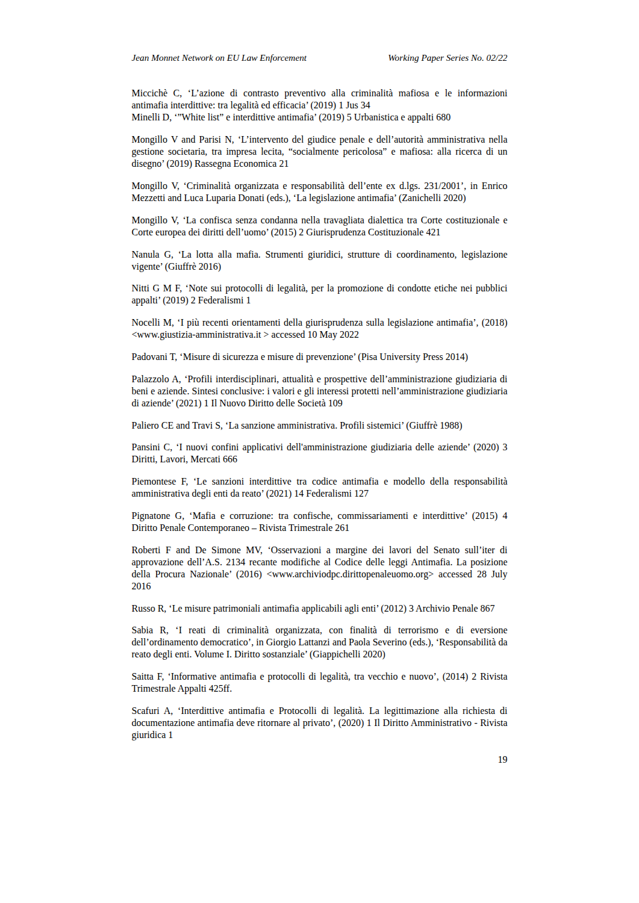Jean Monnet Network on EU Law Enforcement Working Paper Series No. 02/22
Miccichè C, ‘L’azione di contrasto preventivo alla criminalità mafiosa e le informazioni antimafia interdittive: tra legalità ed efficacia’ (2019) 1 Jus 34
Minelli D, ‘”White list” e interdittive antimafia’ (2019) 5 Urbanistica e appalti 680
Mongillo V and Parisi N, ‘L’intervento del giudice penale e dell’autorità amministrativa nella gestione societaria, tra impresa lecita, “socialmente pericolosa” e mafiosa: alla ricerca di un disegno’ (2019) Rassegna Economica 21
Mongillo V, ‘Criminalità organizzata e responsabilità dell’ente ex d.lgs. 231/2001’, in Enrico Mezzetti and Luca Luparia Donati (eds.), ‘La legislazione antimafia’ (Zanichelli 2020)
Mongillo V, ‘La confisca senza condanna nella travagliata dialettica tra Corte costituzionale e Corte europea dei diritti dell’uomo’ (2015) 2 Giurisprudenza Costituzionale 421
Nanula G, ‘La lotta alla mafia. Strumenti giuridici, strutture di coordinamento, legislazione vigente’ (Giuffrè 2016)
Nitti G M F, ‘Note sui protocolli di legalità, per la promozione di condotte etiche nei pubblici appalti’ (2019) 2 Federalismi 1
Nocelli M, ‘I più recenti orientamenti della giurisprudenza sulla legislazione antimafia’, (2018) <www.giustizia-amministrativa.it > accessed 10 May 2022
Padovani T, ‘Misure di sicurezza e misure di prevenzione’ (Pisa University Press 2014)
Palazzolo A, ‘Profili interdisciplinari, attualità e prospettive dell’amministrazione giudiziaria di beni e aziende. Sintesi conclusive: i valori e gli interessi protetti nell’amministrazione giudiziaria di aziende’ (2021) 1 Il Nuovo Diritto delle Società 109
Paliero CE and Travi S, ‘La sanzione amministrativa. Profili sistemici’ (Giuffrè 1988)
Pansini C, ‘I nuovi confini applicativi dell'amministrazione giudiziaria delle aziende’ (2020) 3 Diritti, Lavori, Mercati 666
Piemontese F, ‘Le sanzioni interdittive tra codice antimafia e modello della responsabilità amministrativa degli enti da reato’ (2021) 14 Federalismi 127
Pignatone G, ‘Mafia e corruzione: tra confische, commissariamenti e interdittive’ (2015) 4 Diritto Penale Contemporaneo – Rivista Trimestrale 261
Roberti F and De Simone MV, ‘Osservazioni a margine dei lavori del Senato sull’iter di approvazione dell’A.S. 2134 recante modifiche al Codice delle leggi Antimafia. La posizione della Procura Nazionale’ (2016) <www.archiviodpc.dirittopenaleuomo.org> accessed 28 July 2016
Russo R, ‘Le misure patrimoniali antimafia applicabili agli enti’ (2012) 3 Archivio Penale 867
Sabia R, ‘I reati di criminalità organizzata, con finalità di terrorismo e di eversione dell’ordinamento democratico’, in Giorgio Lattanzi and Paola Severino (eds.), ‘Responsabilità da reato degli enti. Volume I. Diritto sostanziale’ (Giappichelli 2020)
Saitta F, ‘Informative antimafia e protocolli di legalità, tra vecchio e nuovo’, (2014) 2 Rivista Trimestrale Appalti 425ff.
Scafuri A, ‘Interdittive antimafia e Protocolli di legalità. La legittimazione alla richiesta di documentazione antimafia deve ritornare al privato’, (2020) 1 Il Diritto Amministrativo - Rivista giuridica 1
19